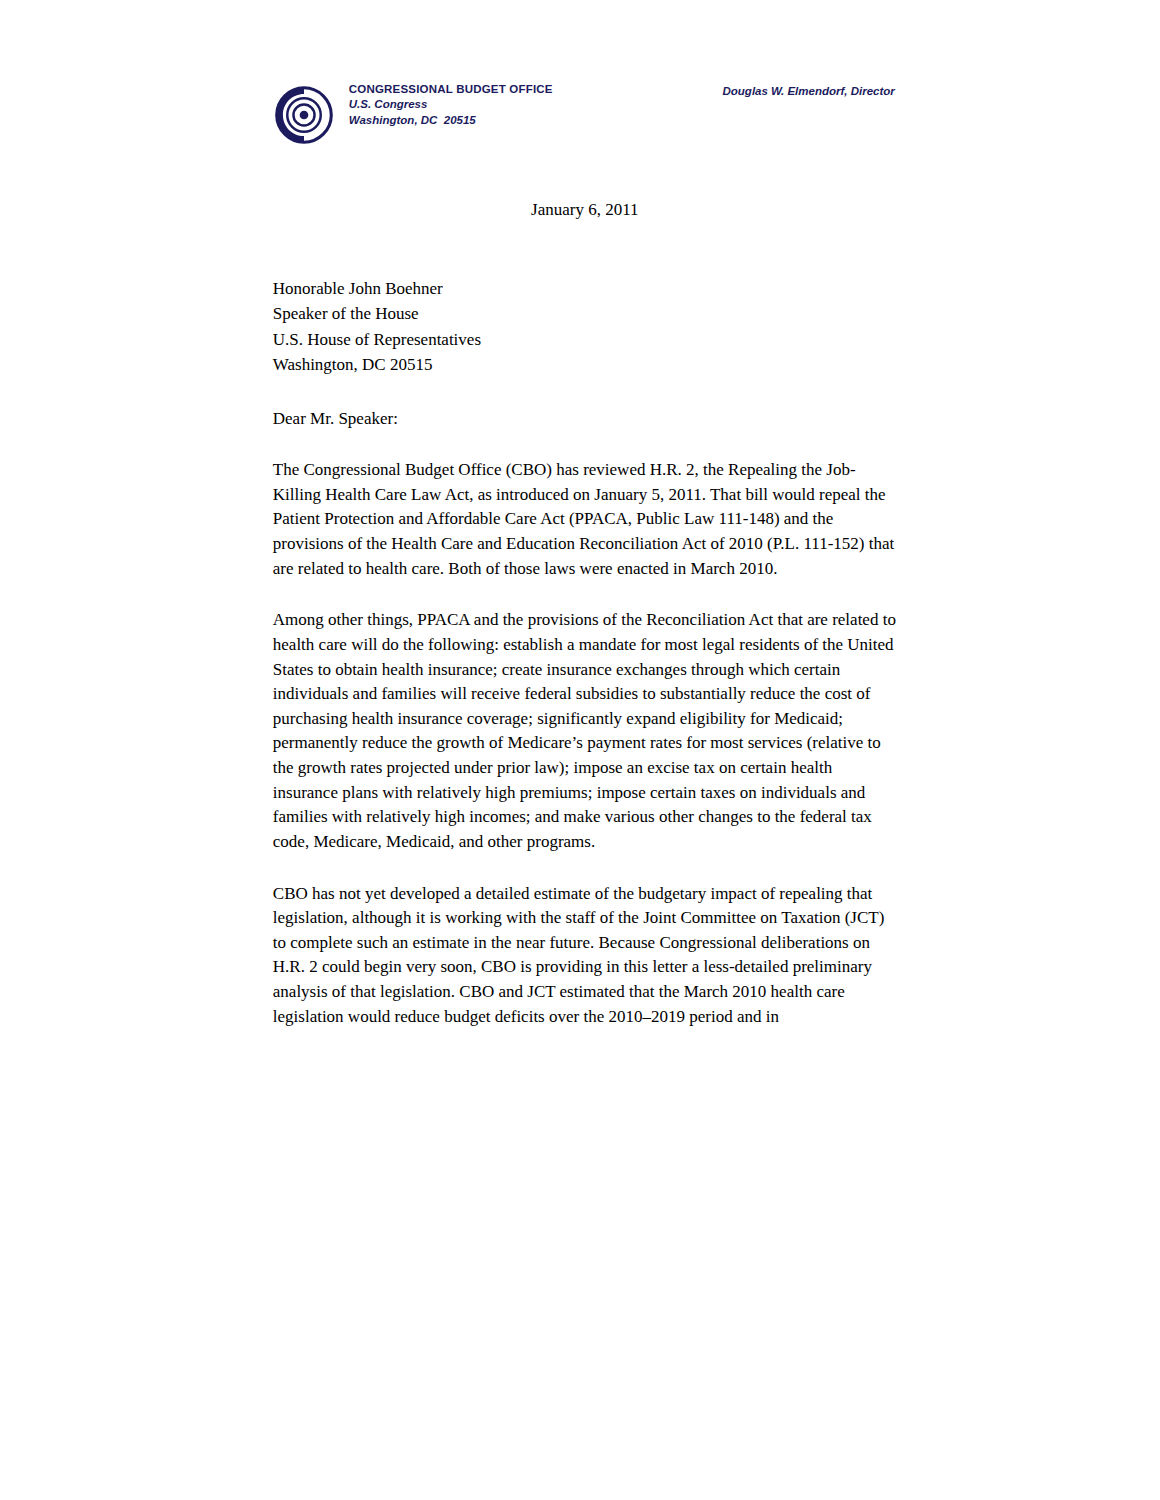CONGRESSIONAL BUDGET OFFICE
U.S. Congress
Washington, DC 20515
Douglas W. Elmendorf, Director
January 6, 2011
Honorable John Boehner
Speaker of the House
U.S. House of Representatives
Washington, DC 20515
Dear Mr. Speaker:
The Congressional Budget Office (CBO) has reviewed H.R. 2, the Repealing the Job-Killing Health Care Law Act, as introduced on January 5, 2011. That bill would repeal the Patient Protection and Affordable Care Act (PPACA, Public Law 111-148) and the provisions of the Health Care and Education Reconciliation Act of 2010 (P.L. 111-152) that are related to health care. Both of those laws were enacted in March 2010.
Among other things, PPACA and the provisions of the Reconciliation Act that are related to health care will do the following: establish a mandate for most legal residents of the United States to obtain health insurance; create insurance exchanges through which certain individuals and families will receive federal subsidies to substantially reduce the cost of purchasing health insurance coverage; significantly expand eligibility for Medicaid; permanently reduce the growth of Medicare’s payment rates for most services (relative to the growth rates projected under prior law); impose an excise tax on certain health insurance plans with relatively high premiums; impose certain taxes on individuals and families with relatively high incomes; and make various other changes to the federal tax code, Medicare, Medicaid, and other programs.
CBO has not yet developed a detailed estimate of the budgetary impact of repealing that legislation, although it is working with the staff of the Joint Committee on Taxation (JCT) to complete such an estimate in the near future. Because Congressional deliberations on H.R. 2 could begin very soon, CBO is providing in this letter a less-detailed preliminary analysis of that legislation. CBO and JCT estimated that the March 2010 health care legislation would reduce budget deficits over the 2010–2019 period and in